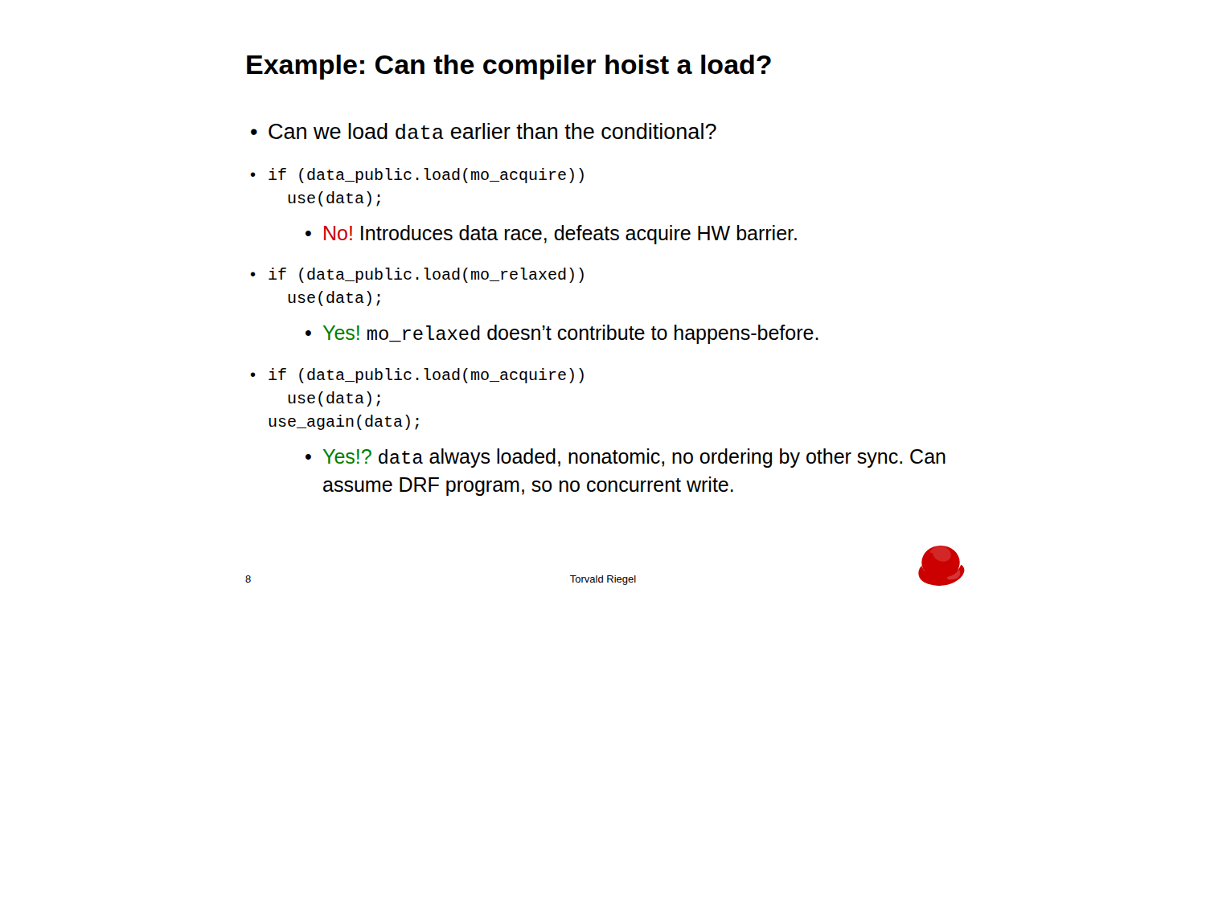Example: Can the compiler hoist a load?
Can we load data earlier than the conditional?
if (data_public.load(mo_acquire)) use(data);
No! Introduces data race, defeats acquire HW barrier.
if (data_public.load(mo_relaxed)) use(data);
Yes! mo_relaxed doesn’t contribute to happens-before.
if (data_public.load(mo_acquire)) use(data); use_again(data);
Yes!? data always loaded, nonatomic, no ordering by other sync. Can assume DRF program, so no concurrent write.
8
Torvald Riegel